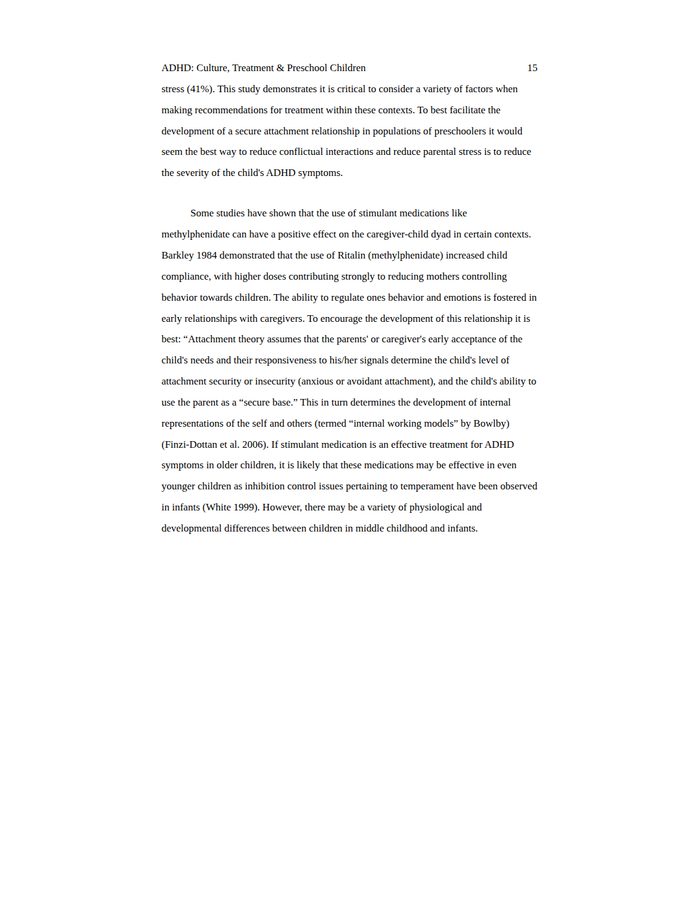ADHD: Culture, Treatment & Preschool Children 15
stress (41%). This study demonstrates it is critical to consider a variety of factors when making recommendations for treatment within these contexts. To best facilitate the development of a secure attachment relationship in populations of preschoolers it would seem the best way to reduce conflictual interactions and reduce parental stress is to reduce the severity of the child's ADHD symptoms.
Some studies have shown that the use of stimulant medications like methylphenidate can have a positive effect on the caregiver-child dyad in certain contexts. Barkley 1984 demonstrated that the use of Ritalin (methylphenidate) increased child compliance, with higher doses contributing strongly to reducing mothers controlling behavior towards children. The ability to regulate ones behavior and emotions is fostered in early relationships with caregivers. To encourage the development of this relationship it is best: “Attachment theory assumes that the parents' or caregiver's early acceptance of the child's needs and their responsiveness to his/her signals determine the child's level of attachment security or insecurity (anxious or avoidant attachment), and the child's ability to use the parent as a “secure base.” This in turn determines the development of internal representations of the self and others (termed “internal working models” by Bowlby) (Finzi-Dottan et al. 2006). If stimulant medication is an effective treatment for ADHD symptoms in older children, it is likely that these medications may be effective in even younger children as inhibition control issues pertaining to temperament have been observed in infants (White 1999). However, there may be a variety of physiological and developmental differences between children in middle childhood and infants.